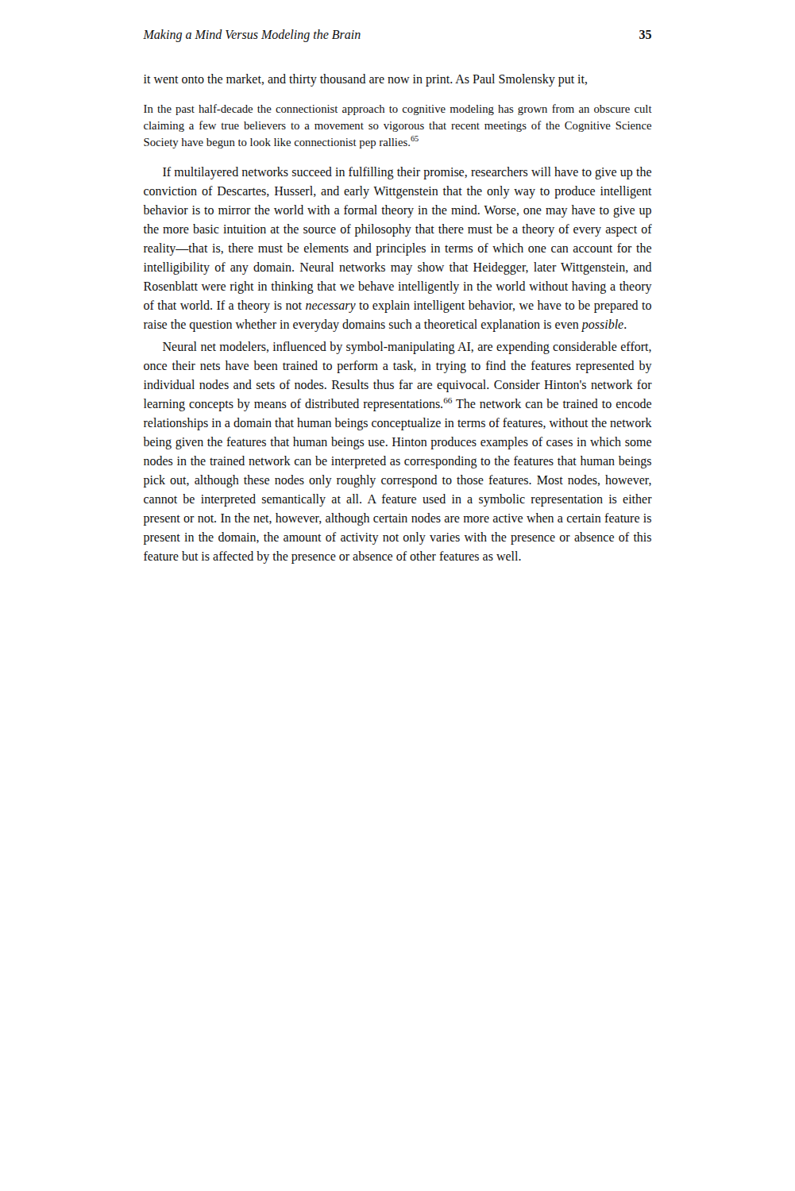Making a Mind Versus Modeling the Brain 35
it went onto the market, and thirty thousand are now in print. As Paul Smolensky put it,
In the past half-decade the connectionist approach to cognitive modeling has grown from an obscure cult claiming a few true believers to a movement so vigorous that recent meetings of the Cognitive Science Society have begun to look like connectionist pep rallies.65
If multilayered networks succeed in fulfilling their promise, researchers will have to give up the conviction of Descartes, Husserl, and early Wittgenstein that the only way to produce intelligent behavior is to mirror the world with a formal theory in the mind. Worse, one may have to give up the more basic intuition at the source of philosophy that there must be a theory of every aspect of reality—that is, there must be elements and principles in terms of which one can account for the intelligibility of any domain. Neural networks may show that Heidegger, later Wittgenstein, and Rosenblatt were right in thinking that we behave intelligently in the world without having a theory of that world. If a theory is not necessary to explain intelligent behavior, we have to be prepared to raise the question whether in everyday domains such a theoretical explanation is even possible.
Neural net modelers, influenced by symbol-manipulating AI, are expending considerable effort, once their nets have been trained to perform a task, in trying to find the features represented by individual nodes and sets of nodes. Results thus far are equivocal. Consider Hinton's network for learning concepts by means of distributed representations.66 The network can be trained to encode relationships in a domain that human beings conceptualize in terms of features, without the network being given the features that human beings use. Hinton produces examples of cases in which some nodes in the trained network can be interpreted as corresponding to the features that human beings pick out, although these nodes only roughly correspond to those features. Most nodes, however, cannot be interpreted semantically at all. A feature used in a symbolic representation is either present or not. In the net, however, although certain nodes are more active when a certain feature is present in the domain, the amount of activity not only varies with the presence or absence of this feature but is affected by the presence or absence of other features as well.